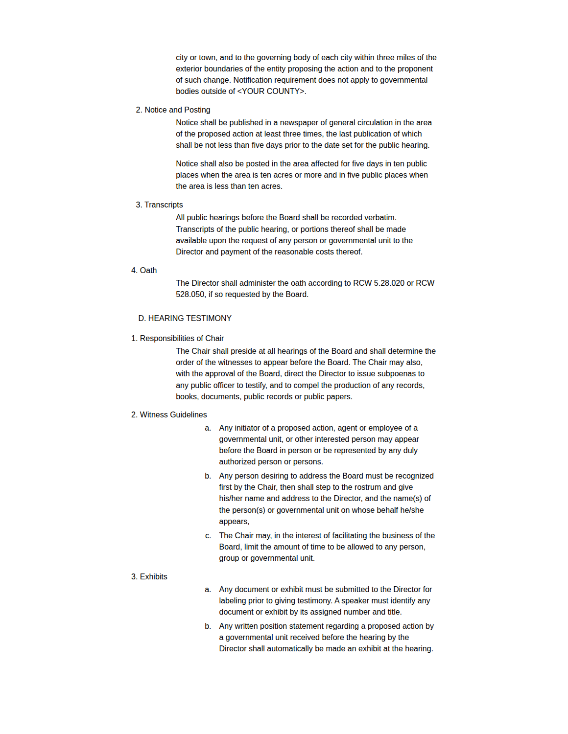city or town, and to the governing body of each city within three miles of the exterior boundaries of the entity proposing the action and to the proponent of such change. Notification requirement does not apply to governmental bodies outside of <YOUR COUNTY>.
2. Notice and Posting
Notice shall be published in a newspaper of general circulation in the area of the proposed action at least three times, the last publication of which shall be not less than five days prior to the date set for the public hearing.
Notice shall also be posted in the area affected for five days in ten public places when the area is ten acres or more and in five public places when the area is less than ten acres.
3. Transcripts
All public hearings before the Board shall be recorded verbatim. Transcripts of the public hearing, or portions thereof shall be made available upon the request of any person or governmental unit to the Director and payment of the reasonable costs thereof.
4. Oath
The Director shall administer the oath according to RCW 5.28.020 or RCW 528.050, if so requested by the Board.
D. HEARING TESTIMONY
1. Responsibilities of Chair
The Chair shall preside at all hearings of the Board and shall determine the order of the witnesses to appear before the Board. The Chair may also, with the approval of the Board, direct the Director to issue subpoenas to any public officer to testify, and to compel the production of any records, books, documents, public records or public papers.
2. Witness Guidelines
Any initiator of a proposed action, agent or employee of a governmental unit, or other interested person may appear before the Board in person or be represented by any duly authorized person or persons.
Any person desiring to address the Board must be recognized first by the Chair, then shall step to the rostrum and give his/her name and address to the Director, and the name(s) of the person(s) or governmental unit on whose behalf he/she appears,
The Chair may, in the interest of facilitating the business of the Board, limit the amount of time to be allowed to any person, group or governmental unit.
3. Exhibits
Any document or exhibit must be submitted to the Director for labeling prior to giving testimony. A speaker must identify any document or exhibit by its assigned number and title.
Any written position statement regarding a proposed action by a governmental unit received before the hearing by the Director shall automatically be made an exhibit at the hearing.